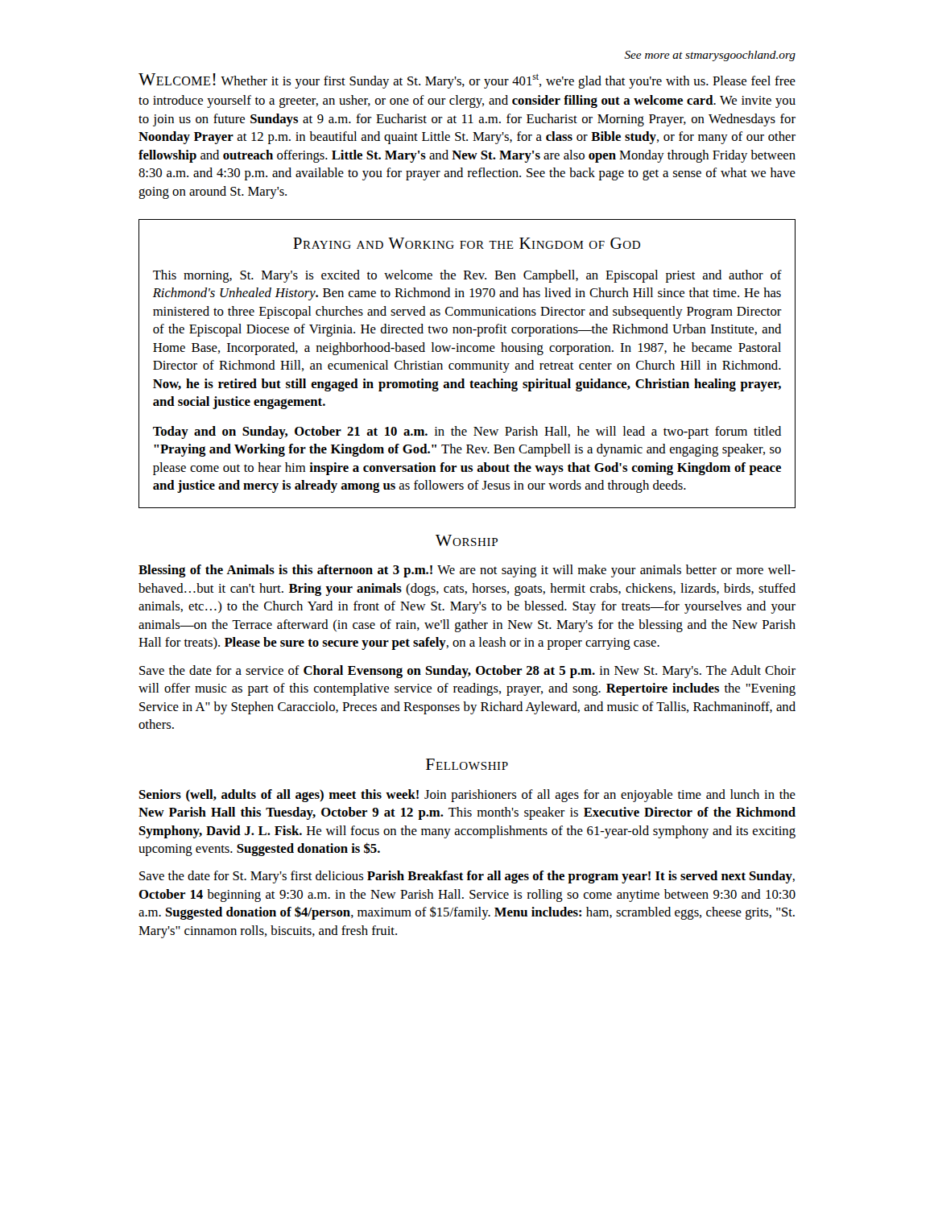See more at stmarysgoochland.org
Welcome! Whether it is your first Sunday at St. Mary's, or your 401st, we're glad that you're with us. Please feel free to introduce yourself to a greeter, an usher, or one of our clergy, and consider filling out a welcome card. We invite you to join us on future Sundays at 9 a.m. for Eucharist or at 11 a.m. for Eucharist or Morning Prayer, on Wednesdays for Noonday Prayer at 12 p.m. in beautiful and quaint Little St. Mary's, for a class or Bible study, or for many of our other fellowship and outreach offerings. Little St. Mary's and New St. Mary's are also open Monday through Friday between 8:30 a.m. and 4:30 p.m. and available to you for prayer and reflection. See the back page to get a sense of what we have going on around St. Mary's.
Praying and Working for the Kingdom of God
This morning, St. Mary's is excited to welcome the Rev. Ben Campbell, an Episcopal priest and author of Richmond's Unhealed History. Ben came to Richmond in 1970 and has lived in Church Hill since that time. He has ministered to three Episcopal churches and served as Communications Director and subsequently Program Director of the Episcopal Diocese of Virginia. He directed two non-profit corporations—the Richmond Urban Institute, and Home Base, Incorporated, a neighborhood-based low-income housing corporation. In 1987, he became Pastoral Director of Richmond Hill, an ecumenical Christian community and retreat center on Church Hill in Richmond. Now, he is retired but still engaged in promoting and teaching spiritual guidance, Christian healing prayer, and social justice engagement.
Today and on Sunday, October 21 at 10 a.m. in the New Parish Hall, he will lead a two-part forum titled "Praying and Working for the Kingdom of God." The Rev. Ben Campbell is a dynamic and engaging speaker, so please come out to hear him inspire a conversation for us about the ways that God's coming Kingdom of peace and justice and mercy is already among us as followers of Jesus in our words and through deeds.
Worship
Blessing of the Animals is this afternoon at 3 p.m.! We are not saying it will make your animals better or more well-behaved…but it can't hurt. Bring your animals (dogs, cats, horses, goats, hermit crabs, chickens, lizards, birds, stuffed animals, etc…) to the Church Yard in front of New St. Mary's to be blessed. Stay for treats—for yourselves and your animals—on the Terrace afterward (in case of rain, we'll gather in New St. Mary's for the blessing and the New Parish Hall for treats). Please be sure to secure your pet safely, on a leash or in a proper carrying case.
Save the date for a service of Choral Evensong on Sunday, October 28 at 5 p.m. in New St. Mary's. The Adult Choir will offer music as part of this contemplative service of readings, prayer, and song. Repertoire includes the "Evening Service in A" by Stephen Caracciolo, Preces and Responses by Richard Ayleward, and music of Tallis, Rachmaninoff, and others.
Fellowship
Seniors (well, adults of all ages) meet this week! Join parishioners of all ages for an enjoyable time and lunch in the New Parish Hall this Tuesday, October 9 at 12 p.m. This month's speaker is Executive Director of the Richmond Symphony, David J. L. Fisk. He will focus on the many accomplishments of the 61-year-old symphony and its exciting upcoming events. Suggested donation is $5.
Save the date for St. Mary's first delicious Parish Breakfast for all ages of the program year! It is served next Sunday, October 14 beginning at 9:30 a.m. in the New Parish Hall. Service is rolling so come anytime between 9:30 and 10:30 a.m. Suggested donation of $4/person, maximum of $15/family. Menu includes: ham, scrambled eggs, cheese grits, "St. Mary's" cinnamon rolls, biscuits, and fresh fruit.